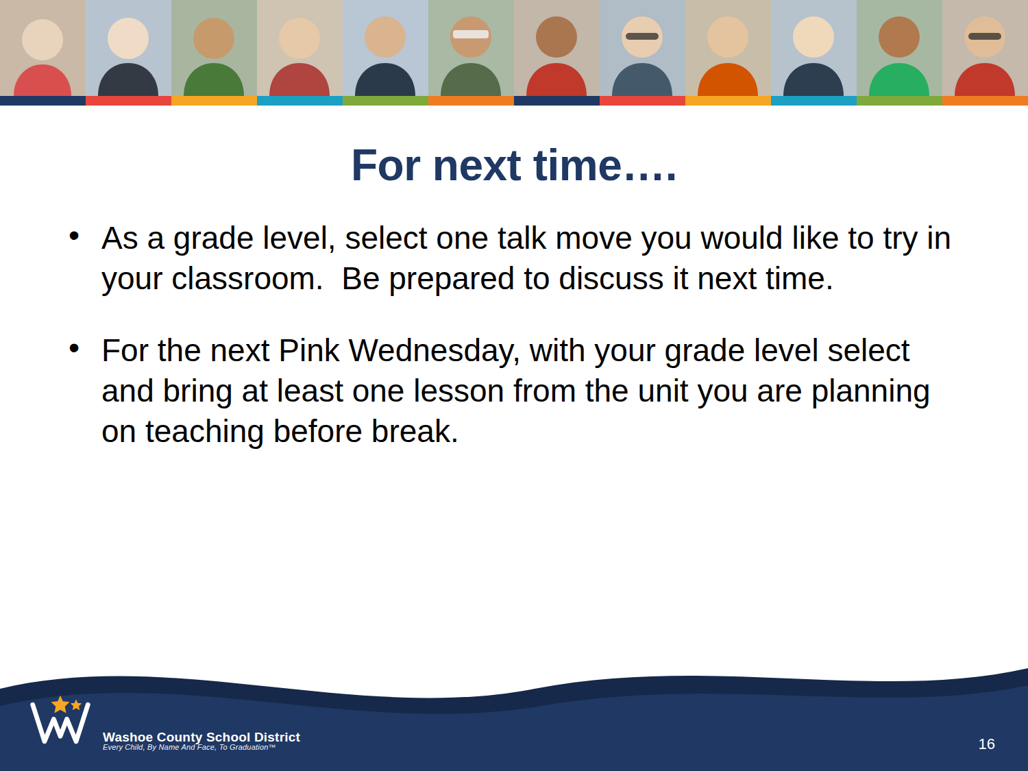For next time….
As a grade level, select one talk move you would like to try in your classroom. Be prepared to discuss it next time.
For the next Pink Wednesday, with your grade level select and bring at least one lesson from the unit you are planning on teaching before break.
Washoe County School District
Every Child, By Name And Face, To Graduation™
16